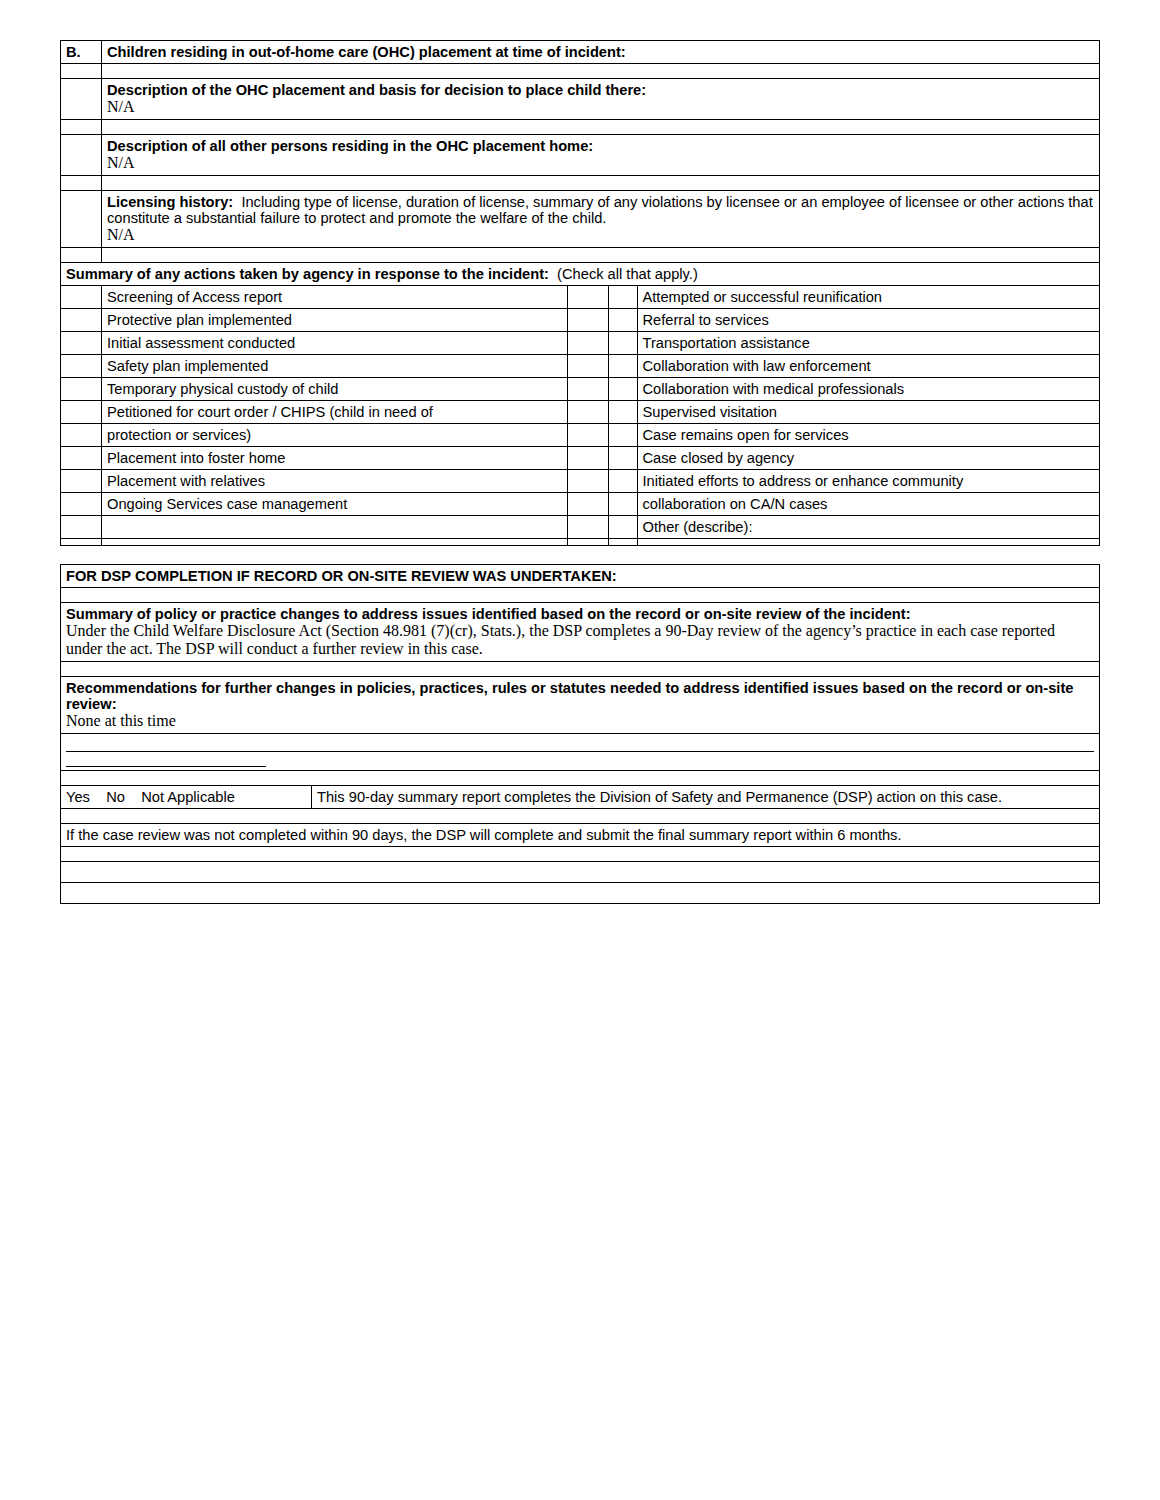| B. | Children residing in out-of-home care (OHC) placement at time of incident: |
| | Description of the OHC placement and basis for decision to place child there: N/A |
| | Description of all other persons residing in the OHC placement home: N/A |
| | Licensing history: Including type of license, duration of license, summary of any violations by licensee or an employee of licensee or other actions that constitute a substantial failure to protect and promote the welfare of the child. N/A |
| Summary of any actions taken by agency in response to the incident: (Check all that apply.) |
| | Screening of Access report | | | Attempted or successful reunification |
| | Protective plan implemented | | | Referral to services |
| | Initial assessment conducted | | | Transportation assistance |
| | Safety plan implemented | | | Collaboration with law enforcement |
| | Temporary physical custody of child | | | Collaboration with medical professionals |
| | Petitioned for court order / CHIPS (child in need of | | | Supervised visitation |
| | protection or services) | | | Case remains open for services |
| | Placement into foster home | | | Case closed by agency |
| | Placement with relatives | | | Initiated efforts to address or enhance community |
| | Ongoing Services case management | | | collaboration on CA/N cases |
| | | | | Other (describe): |
| FOR DSP COMPLETION IF RECORD OR ON-SITE REVIEW WAS UNDERTAKEN: |
| Summary of policy or practice changes to address issues identified based on the record or on-site review of the incident: Under the Child Welfare Disclosure Act (Section 48.981 (7)(cr), Stats.), the DSP completes a 90-Day review of the agency’s practice in each case reported under the act. The DSP will conduct a further review in this case. |
| Recommendations for further changes in policies, practices, rules or statutes needed to address identified issues based on the record or on-site review: None at this time |
| Yes No Not Applicable | This 90-day summary report completes the Division of Safety and Permanence (DSP) action on this case. |
| If the case review was not completed within 90 days, the DSP will complete and submit the final summary report within 6 months. |